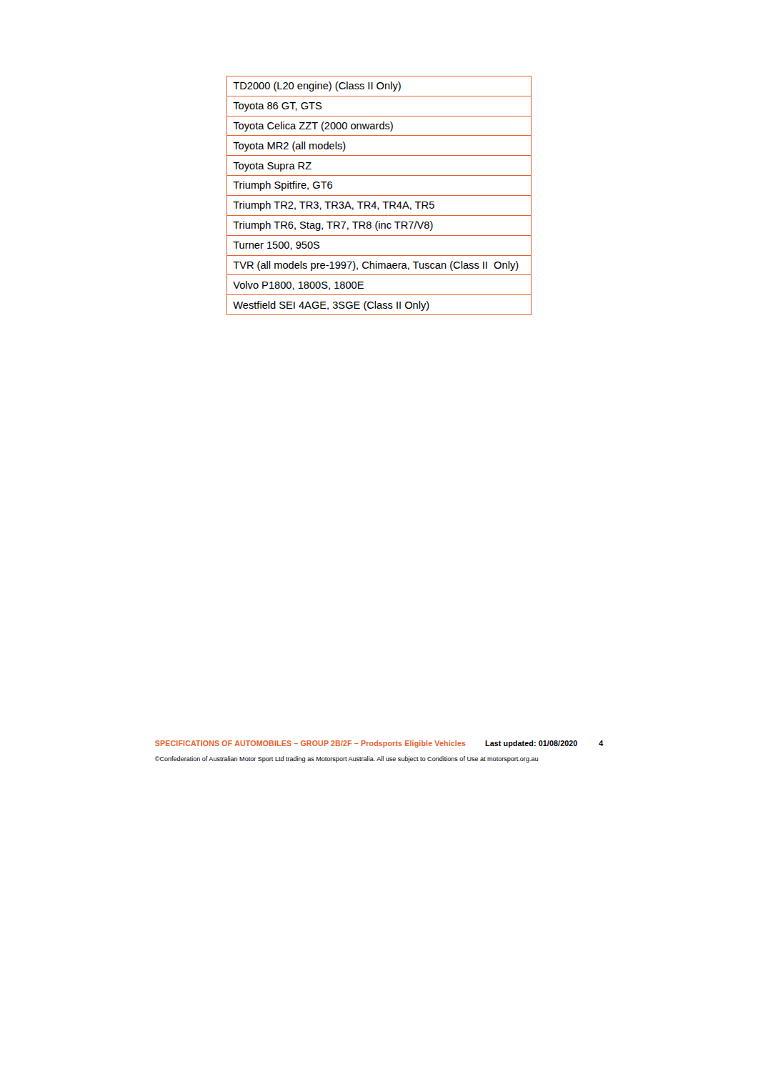| TD2000 (L20 engine) (Class II Only) |
| Toyota 86 GT, GTS |
| Toyota Celica ZZT (2000 onwards) |
| Toyota MR2 (all models) |
| Toyota Supra RZ |
| Triumph Spitfire, GT6 |
| Triumph TR2, TR3, TR3A, TR4, TR4A, TR5 |
| Triumph TR6, Stag, TR7, TR8 (inc TR7/V8) |
| Turner 1500, 950S |
| TVR (all models pre-1997), Chimaera, Tuscan (Class II Only) |
| Volvo P1800, 1800S, 1800E |
| Westfield SEI 4AGE, 3SGE (Class II Only) |
SPECIFICATIONS OF AUTOMOBILES – GROUP 2B/2F – Prodsports Eligible Vehicles Last updated: 01/08/2020 4
©Confederation of Australian Motor Sport Ltd trading as Motorsport Australia. All use subject to Conditions of Use at motorsport.org.au